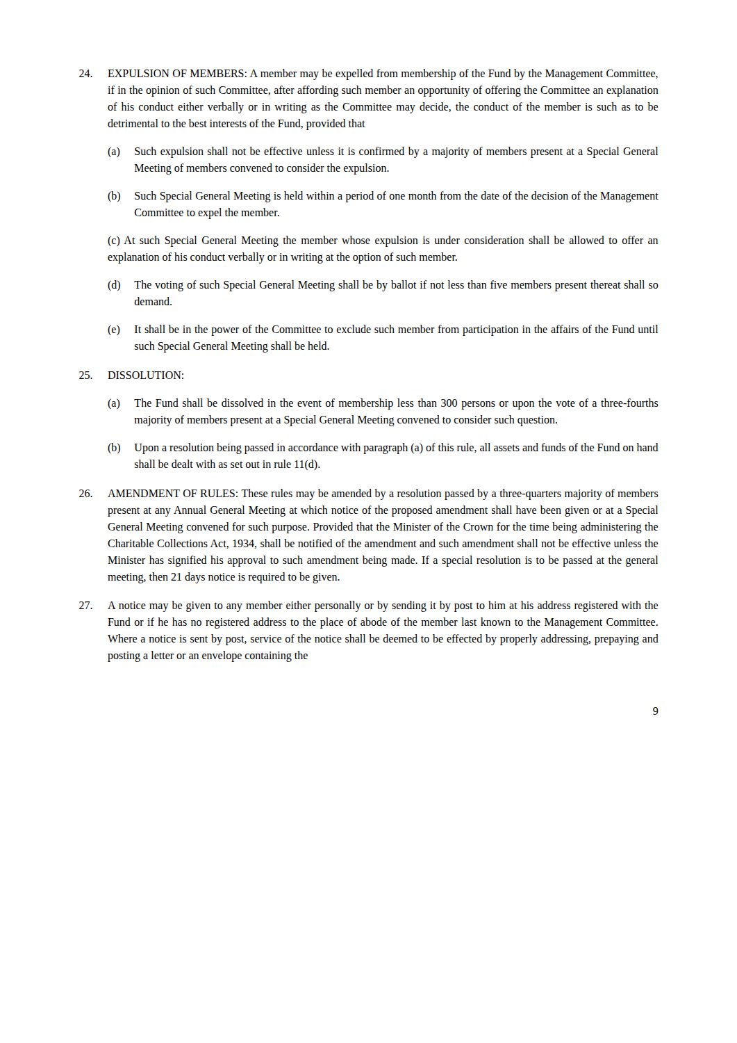24. EXPULSION OF MEMBERS: A member may be expelled from membership of the Fund by the Management Committee, if in the opinion of such Committee, after affording such member an opportunity of offering the Committee an explanation of his conduct either verbally or in writing as the Committee may decide, the conduct of the member is such as to be detrimental to the best interests of the Fund, provided that
(a) Such expulsion shall not be effective unless it is confirmed by a majority of members present at a Special General Meeting of members convened to consider the expulsion.
(b) Such Special General Meeting is held within a period of one month from the date of the decision of the Management Committee to expel the member.
(c) At such Special General Meeting the member whose expulsion is under consideration shall be allowed to offer an explanation of his conduct verbally or in writing at the option of such member.
(d) The voting of such Special General Meeting shall be by ballot if not less than five members present thereat shall so demand.
(e) It shall be in the power of the Committee to exclude such member from participation in the affairs of the Fund until such Special General Meeting shall be held.
25. DISSOLUTION:
(a) The Fund shall be dissolved in the event of membership less than 300 persons or upon the vote of a three-fourths majority of members present at a Special General Meeting convened to consider such question.
(b) Upon a resolution being passed in accordance with paragraph (a) of this rule, all assets and funds of the Fund on hand shall be dealt with as set out in rule 11(d).
26. AMENDMENT OF RULES: These rules may be amended by a resolution passed by a three-quarters majority of members present at any Annual General Meeting at which notice of the proposed amendment shall have been given or at a Special General Meeting convened for such purpose. Provided that the Minister of the Crown for the time being administering the Charitable Collections Act, 1934, shall be notified of the amendment and such amendment shall not be effective unless the Minister has signified his approval to such amendment being made. If a special resolution is to be passed at the general meeting, then 21 days notice is required to be given.
27. A notice may be given to any member either personally or by sending it by post to him at his address registered with the Fund or if he has no registered address to the place of abode of the member last known to the Management Committee. Where a notice is sent by post, service of the notice shall be deemed to be effected by properly addressing, prepaying and posting a letter or an envelope containing the
9